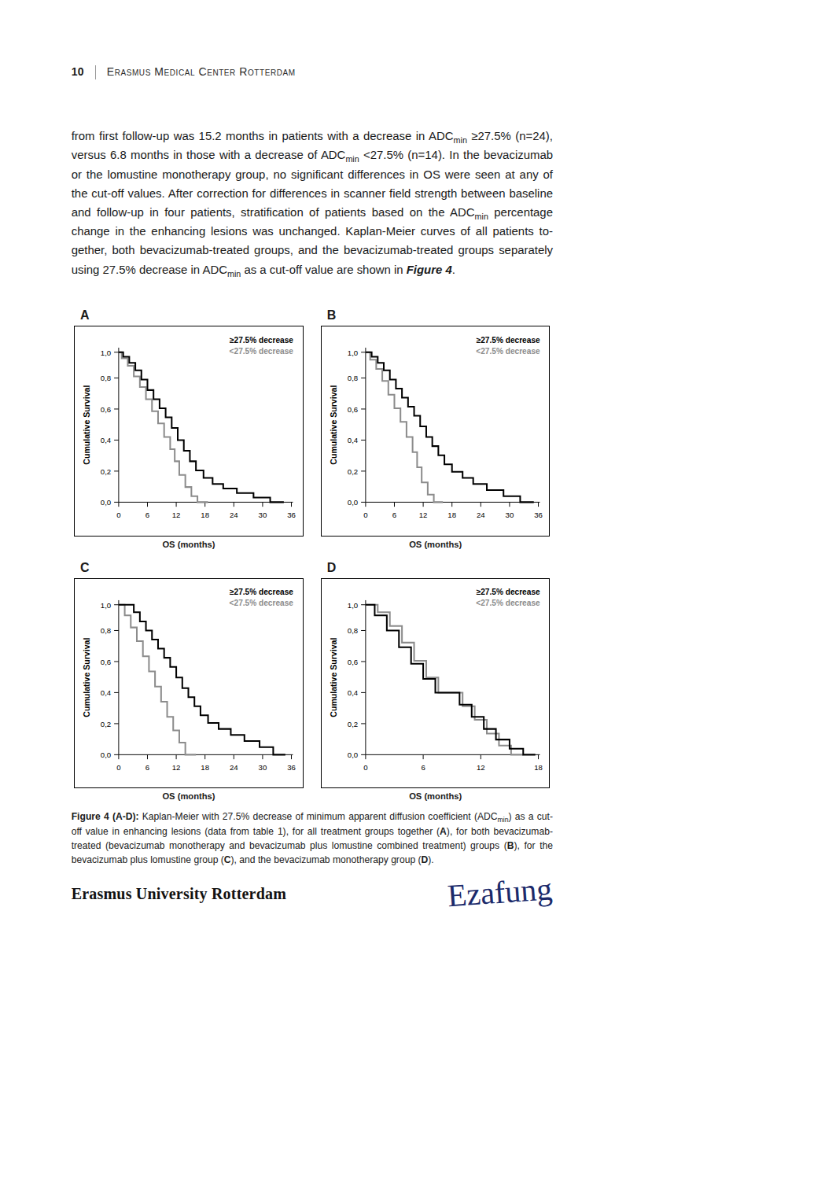10 Erasmus Medical Center Rotterdam
from first follow-up was 15.2 months in patients with a decrease in ADCmin ≥27.5% (n=24), versus 6.8 months in those with a decrease of ADCmin <27.5% (n=14). In the bevacizumab or the lomustine monotherapy group, no significant differences in OS were seen at any of the cut-off values. After correction for differences in scanner field strength between baseline and follow-up in four patients, stratification of patients based on the ADCmin percentage change in the enhancing lesions was unchanged. Kaplan-Meier curves of all patients together, both bevacizumab-treated groups, and the bevacizumab-treated groups separately using 27.5% decrease in ADCmin as a cut-off value are shown in Figure 4.
A
≥27.5% decrease
<27.5% decrease
0,0 0,2 0,4 0,6 0,8 1,0 Cumulative Survival 0 6 12 18 24 30 36
OS (months)
B
≥27.5% decrease
<27.5% decrease
0,0 0,2 0,4 0,6 0,8 1,0 Cumulative Survival 0 6 12 18 24 30 36
OS (months)
C
≥27.5% decrease
<27.5% decrease
0,0 0,2 0,4 0,6 0,8 1,0 Cumulative Survival 0 6 12 18 24 30 36
OS (months)
D
≥27.5% decrease
<27.5% decrease
0,0 0,2 0,4 0,6 0,8 1,0 Cumulative Survival 0 6 12 18
OS (months)
Figure 4 (A-D): Kaplan-Meier with 27.5% decrease of minimum apparent diffusion coefficient (ADCmin) as a cut-off value in enhancing lesions (data from table 1), for all treatment groups together (A), for both bevacizumab-treated (bevacizumab monotherapy and bevacizumab plus lomustine combined treatment) groups (B), for the bevacizumab plus lomustine group (C), and the bevacizumab monotherapy group (D).
Erasmus University Rotterdam
Ezafung